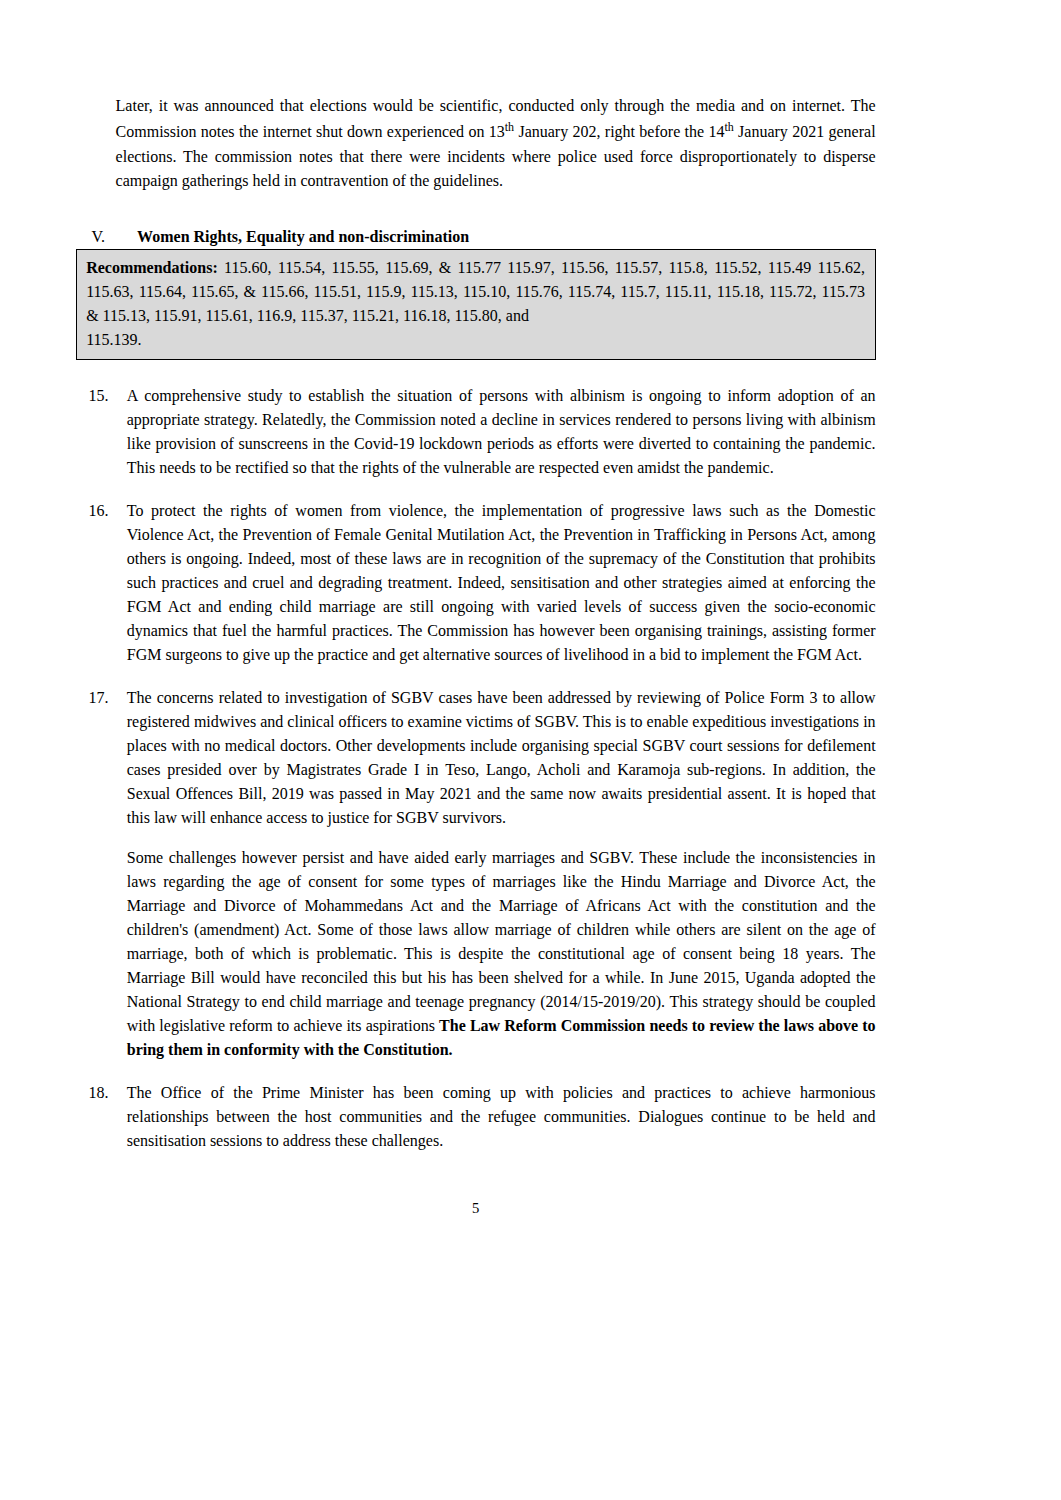Later, it was announced that elections would be scientific, conducted only through the media and on internet. The Commission notes the internet shut down experienced on 13th January 202, right before the 14th January 2021 general elections. The commission notes that there were incidents where police used force disproportionately to disperse campaign gatherings held in contravention of the guidelines.
V.
Women Rights, Equality and non-discrimination
Recommendations: 115.60, 115.54, 115.55, 115.69, & 115.77 115.97, 115.56, 115.57, 115.8, 115.52, 115.49 115.62, 115.63, 115.64, 115.65, & 115.66, 115.51, 115.9, 115.13, 115.10, 115.76, 115.74, 115.7, 115.11, 115.18, 115.72, 115.73 & 115.13, 115.91, 115.61, 116.9, 115.37, 115.21, 116.18, 115.80, and
115.139.
A comprehensive study to establish the situation of persons with albinism is ongoing to inform adoption of an appropriate strategy. Relatedly, the Commission noted a decline in services rendered to persons living with albinism like provision of sunscreens in the Covid-19 lockdown periods as efforts were diverted to containing the pandemic. This needs to be rectified so that the rights of the vulnerable are respected even amidst the pandemic.
To protect the rights of women from violence, the implementation of progressive laws such as the Domestic Violence Act, the Prevention of Female Genital Mutilation Act, the Prevention in Trafficking in Persons Act, among others is ongoing. Indeed, most of these laws are in recognition of the supremacy of the Constitution that prohibits such practices and cruel and degrading treatment. Indeed, sensitisation and other strategies aimed at enforcing the FGM Act and ending child marriage are still ongoing with varied levels of success given the socio-economic dynamics that fuel the harmful practices. The Commission has however been organising trainings, assisting former FGM surgeons to give up the practice and get alternative sources of livelihood in a bid to implement the FGM Act.
The concerns related to investigation of SGBV cases have been addressed by reviewing of Police Form 3 to allow registered midwives and clinical officers to examine victims of SGBV. This is to enable expeditious investigations in places with no medical doctors. Other developments include organising special SGBV court sessions for defilement cases presided over by Magistrates Grade I in Teso, Lango, Acholi and Karamoja sub-regions. In addition, the Sexual Offences Bill, 2019 was passed in May 2021 and the same now awaits presidential assent. It is hoped that this law will enhance access to justice for SGBV survivors.
Some challenges however persist and have aided early marriages and SGBV. These include the inconsistencies in laws regarding the age of consent for some types of marriages like the Hindu Marriage and Divorce Act, the Marriage and Divorce of Mohammedans Act and the Marriage of Africans Act with the constitution and the children's (amendment) Act. Some of those laws allow marriage of children while others are silent on the age of marriage, both of which is problematic. This is despite the constitutional age of consent being 18 years. The Marriage Bill would have reconciled this but his has been shelved for a while. In June 2015, Uganda adopted the National Strategy to end child marriage and teenage pregnancy (2014/15-2019/20). This strategy should be coupled with legislative reform to achieve its aspirations The Law Reform Commission needs to review the laws above to bring them in conformity with the Constitution.
The Office of the Prime Minister has been coming up with policies and practices to achieve harmonious relationships between the host communities and the refugee communities. Dialogues continue to be held and sensitisation sessions to address these challenges.
5